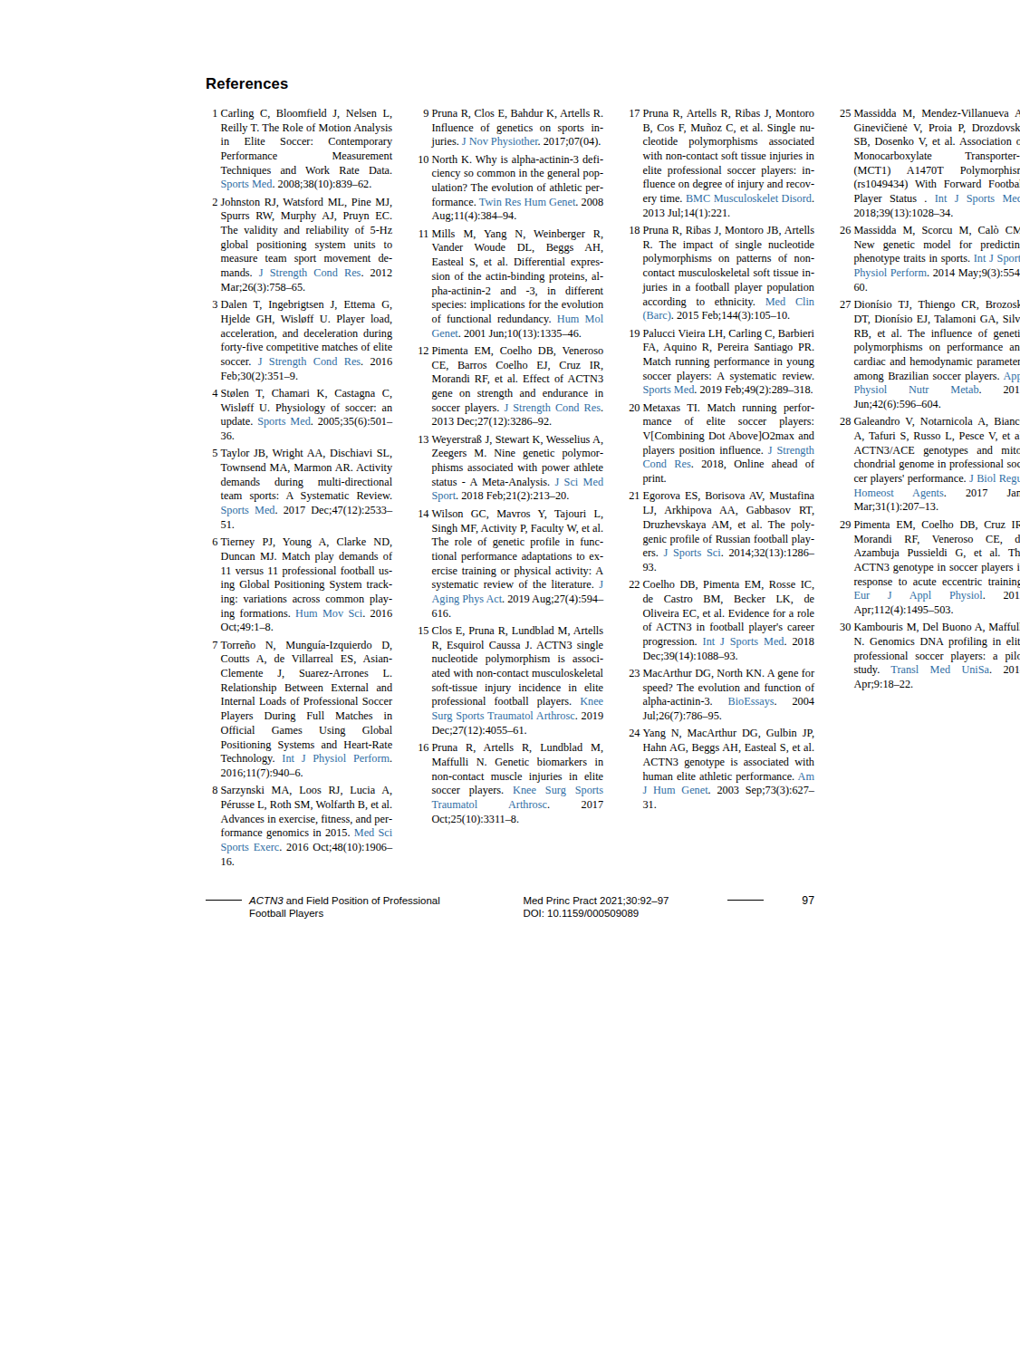References
1 Carling C, Bloomfield J, Nelsen L, Reilly T. The Role of Motion Analysis in Elite Soccer: Contemporary Performance Measurement Techniques and Work Rate Data. Sports Med. 2008;38(10):839–62.
2 Johnston RJ, Watsford ML, Pine MJ, Spurrs RW, Murphy AJ, Pruyn EC. The validity and reliability of 5-Hz global positioning system units to measure team sport movement demands. J Strength Cond Res. 2012 Mar;26(3):758–65.
3 Dalen T, Ingebrigtsen J, Ettema G, Hjelde GH, Wisløff U. Player load, acceleration, and deceleration during forty-five competitive matches of elite soccer. J Strength Cond Res. 2016 Feb;30(2):351–9.
4 Stølen T, Chamari K, Castagna C, Wisløff U. Physiology of soccer: an update. Sports Med. 2005;35(6):501–36.
5 Taylor JB, Wright AA, Dischiavi SL, Townsend MA, Marmon AR. Activity demands during multi-directional team sports: A Systematic Review. Sports Med. 2017 Dec;47(12):2533–51.
6 Tierney PJ, Young A, Clarke ND, Duncan MJ. Match play demands of 11 versus 11 professional football using Global Positioning System tracking: variations across common playing formations. Hum Mov Sci. 2016 Oct;49:1–8.
7 Torreño N, Munguía-Izquierdo D, Coutts A, de Villarreal ES, Asian-Clemente J, Suarez-Arrones L. Relationship Between External and Internal Loads of Professional Soccer Players During Full Matches in Official Games Using Global Positioning Systems and Heart-Rate Technology. Int J Physiol Perform. 2016;11(7):940–6.
8 Sarzynski MA, Loos RJ, Lucia A, Pérusse L, Roth SM, Wolfarth B, et al. Advances in exercise, fitness, and performance genomics in 2015. Med Sci Sports Exerc. 2016 Oct;48(10):1906–16.
9 Pruna R, Clos E, Bahdur K, Artells R. Influence of genetics on sports injuries. J Nov Physiother. 2017;07(04).
10 North K. Why is alpha-actinin-3 deficiency so common in the general population? The evolution of athletic performance. Twin Res Hum Genet. 2008 Aug;11(4):384–94.
11 Mills M, Yang N, Weinberger R, Vander Woude DL, Beggs AH, Easteal S, et al. Differential expression of the actin-binding proteins, alpha-actinin-2 and -3, in different species: implications for the evolution of functional redundancy. Hum Mol Genet. 2001 Jun;10(13):1335–46.
12 Pimenta EM, Coelho DB, Veneroso CE, Barros Coelho EJ, Cruz IR, Morandi RF, et al. Effect of ACTN3 gene on strength and endurance in soccer players. J Strength Cond Res. 2013 Dec;27(12):3286–92.
13 Weyerstraß J, Stewart K, Wesselius A, Zeegers M. Nine genetic polymorphisms associated with power athlete status - A Meta-Analysis. J Sci Med Sport. 2018 Feb;21(2):213–20.
14 Wilson GC, Mavros Y, Tajouri L, Singh MF, Activity P, Faculty W, et al. The role of genetic profile in functional performance adaptations to exercise training or physical activity: A systematic review of the literature. J Aging Phys Act. 2019 Aug;27(4):594–616.
15 Clos E, Pruna R, Lundblad M, Artells R, Esquirol Caussa J. ACTN3 single nucleotide polymorphism is associated with non-contact musculoskeletal soft-tissue injury incidence in elite professional football players. Knee Surg Sports Traumatol Arthrosc. 2019 Dec;27(12):4055–61.
16 Pruna R, Artells R, Lundblad M, Maffulli N. Genetic biomarkers in non-contact muscle injuries in elite soccer players. Knee Surg Sports Traumatol Arthrosc. 2017 Oct;25(10):3311–8.
17 Pruna R, Artells R, Ribas J, Montoro B, Cos F, Muñoz C, et al. Single nucleotide polymorphisms associated with non-contact soft tissue injuries in elite professional soccer players: influence on degree of injury and recovery time. BMC Musculoskelet Disord. 2013 Jul;14(1):221.
18 Pruna R, Ribas J, Montoro JB, Artells R. The impact of single nucleotide polymorphisms on patterns of non-contact musculoskeletal soft tissue injuries in a football player population according to ethnicity. Med Clin (Barc). 2015 Feb;144(3):105–10.
19 Palucci Vieira LH, Carling C, Barbieri FA, Aquino R, Pereira Santiago PR. Match running performance in young soccer players: A systematic review. Sports Med. 2019 Feb;49(2):289–318.
20 Metaxas TI. Match running performance of elite soccer players: V[Combining Dot Above]O2max and players position influence. J Strength Cond Res. 2018, Online ahead of print.
21 Egorova ES, Borisova AV, Mustafina LJ, Arkhipova AA, Gabbasov RT, Druzhevskaya AM, et al. The polygenic profile of Russian football players. J Sports Sci. 2014;32(13):1286–93.
22 Coelho DB, Pimenta EM, Rosse IC, de Castro BM, Becker LK, de Oliveira EC, et al. Evidence for a role of ACTN3 in football player's career progression. Int J Sports Med. 2018 Dec;39(14):1088–93.
23 MacArthur DG, North KN. A gene for speed? The evolution and function of alpha-actinin-3. BioEssays. 2004 Jul;26(7):786–95.
24 Yang N, MacArthur DG, Gulbin JP, Hahn AG, Beggs AH, Easteal S, et al. ACTN3 genotype is associated with human elite athletic performance. Am J Hum Genet. 2003 Sep;73(3):627–31.
25 Massidda M, Mendez-Villanueva A, Ginevičienė V, Proia P, Drozdovska SB, Dosenko V, et al. Association of Monocarboxylate Transporter-1 (MCT1) A1470T Polymorphism (rs1049434) With Forward Football Player Status . Int J Sports Med. 2018;39(13):1028–34.
26 Massidda M, Scorcu M, Calò CM. New genetic model for predicting phenotype traits in sports. Int J Sports Physiol Perform. 2014 May;9(3):554–60.
27 Dionísio TJ, Thiengo CR, Brozoski DT, Dionísio EJ, Talamoni GA, Silva RB, et al. The influence of genetic polymorphisms on performance and cardiac and hemodynamic parameters among Brazilian soccer players. Appl Physiol Nutr Metab. 2017 Jun;42(6):596–604.
28 Galeandro V, Notarnicola A, Bianco A, Tafuri S, Russo L, Pesce V, et al. ACTN3/ACE genotypes and mitochondrial genome in professional soccer players' performance. J Biol Regul Homeost Agents. 2017 Jan-Mar;31(1):207–13.
29 Pimenta EM, Coelho DB, Cruz IR, Morandi RF, Veneroso CE, de Azambuja Pussieldi G, et al. The ACTN3 genotype in soccer players in response to acute eccentric training. Eur J Appl Physiol. 2012 Apr;112(4):1495–503.
30 Kambouris M, Del Buono A, Maffulli N. Genomics DNA profiling in elite professional soccer players: a pilot study. Transl Med UniSa. 2014 Apr;9:18–22.
ACTN3 and Field Position of Professional Football Players
Med Princ Pract 2021;30:92–97
DOI: 10.1159/000509089
97